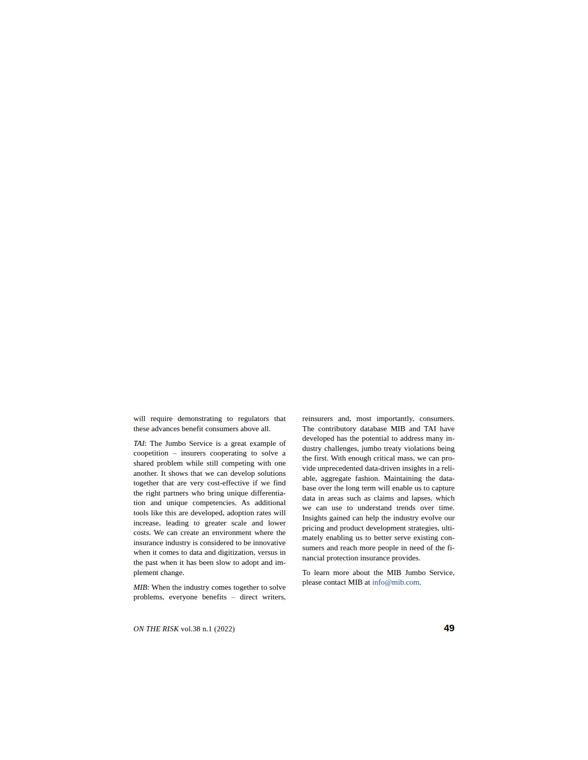will require demonstrating to regulators that these advances benefit consumers above all.
TAI: The Jumbo Service is a great example of coopetition – insurers cooperating to solve a shared problem while still competing with one another. It shows that we can develop solutions together that are very cost-effective if we find the right partners who bring unique differentiation and unique competencies. As additional tools like this are developed, adoption rates will increase, leading to greater scale and lower costs. We can create an environment where the insurance industry is considered to be innovative when it comes to data and digitization, versus in the past when it has been slow to adopt and implement change.
MIB: When the industry comes together to solve problems, everyone benefits – direct writers, reinsurers and, most importantly, consumers. The contributory database MIB and TAI have developed has the potential to address many industry challenges, jumbo treaty violations being the first. With enough critical mass, we can provide unprecedented data-driven insights in a reliable, aggregate fashion. Maintaining the database over the long term will enable us to capture data in areas such as claims and lapses, which we can use to understand trends over time. Insights gained can help the industry evolve our pricing and product development strategies, ultimately enabling us to better serve existing consumers and reach more people in need of the financial protection insurance provides.
To learn more about the MIB Jumbo Service, please contact MIB at info@mib.com.
ON THE RISK vol.38 n.1 (2022)
49